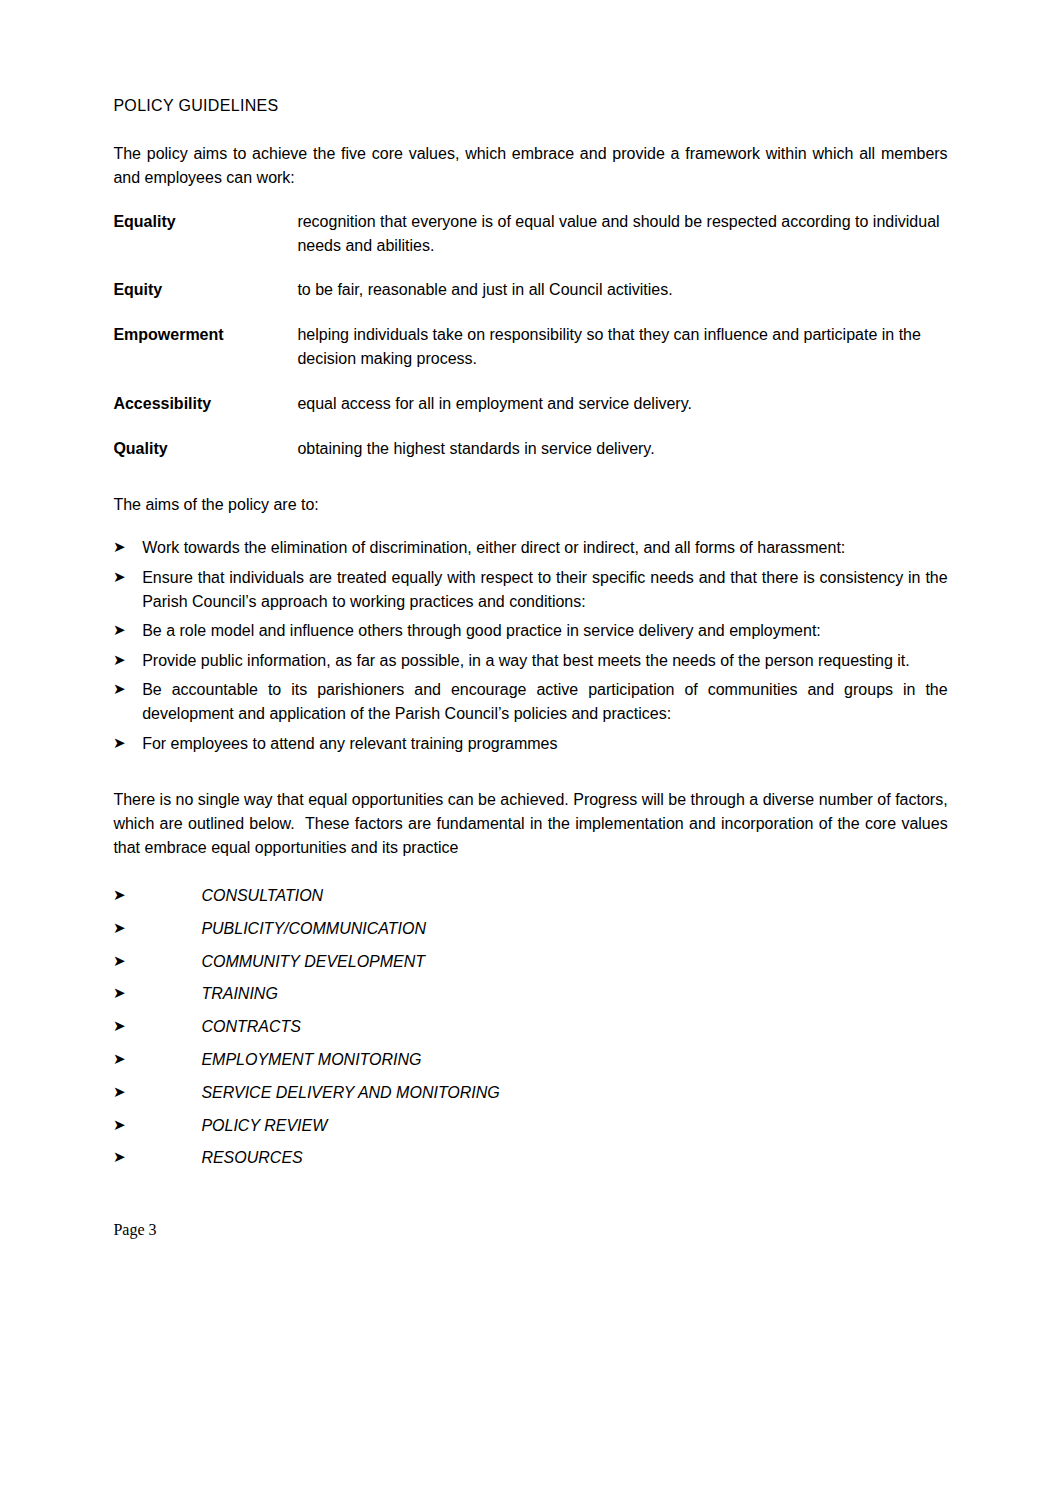POLICY GUIDELINES
The policy aims to achieve the five core values, which embrace and provide a framework within which all members and employees can work:
Equality
recognition that everyone is of equal value and should be respected according to individual needs and abilities.
Equity
to be fair, reasonable and just in all Council activities.
Empowerment
helping individuals take on responsibility so that they can influence and participate in the decision making process.
Accessibility
equal access for all in employment and service delivery.
Quality
obtaining the highest standards in service delivery.
The aims of the policy are to:
Work towards the elimination of discrimination, either direct or indirect, and all forms of harassment:
Ensure that individuals are treated equally with respect to their specific needs and that there is consistency in the Parish Council’s approach to working practices and conditions:
Be a role model and influence others through good practice in service delivery and employment:
Provide public information, as far as possible, in a way that best meets the needs of the person requesting it.
Be accountable to its parishioners and encourage active participation of communities and groups in the development and application of the Parish Council’s policies and practices:
For employees to attend any relevant training programmes
There is no single way that equal opportunities can be achieved. Progress will be through a diverse number of factors, which are outlined below. These factors are fundamental in the implementation and incorporation of the core values that embrace equal opportunities and its practice
CONSULTATION
PUBLICITY/COMMUNICATION
COMMUNITY DEVELOPMENT
TRAINING
CONTRACTS
EMPLOYMENT MONITORING
SERVICE DELIVERY AND MONITORING
POLICY REVIEW
RESOURCES
Page 3